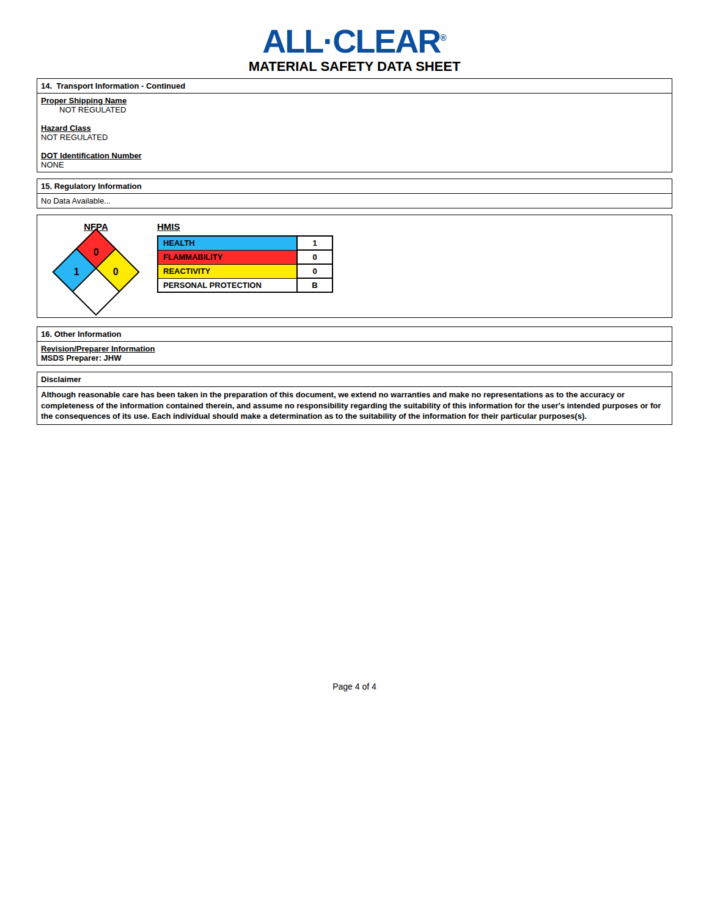ALL·CLEAR®
MATERIAL SAFETY DATA SHEET
| 14. Transport Information - Continued |
| Proper Shipping Name NOT REGULATED Hazard Class NOT REGULATED DOT Identification Number NONE |
| 15. Regulatory Information |
| No Data Available... |
NFPA
0
1
0
HMIS
| HEALTH | 1 |
| FLAMMABILITY | 0 |
| REACTIVITY | 0 |
| PERSONAL PROTECTION | B |
| 16. Other Information |
| Revision/Preparer Information MSDS Preparer: JHW |
| Disclaimer |
| Although reasonable care has been taken in the preparation of this document, we extend no warranties and make no representations as to the accuracy or completeness of the information contained therein, and assume no responsibility regarding the suitability of this information for the user's intended purposes or for the consequences of its use. Each individual should make a determination as to the suitability of the information for their particular purposes(s). |
Page 4 of 4